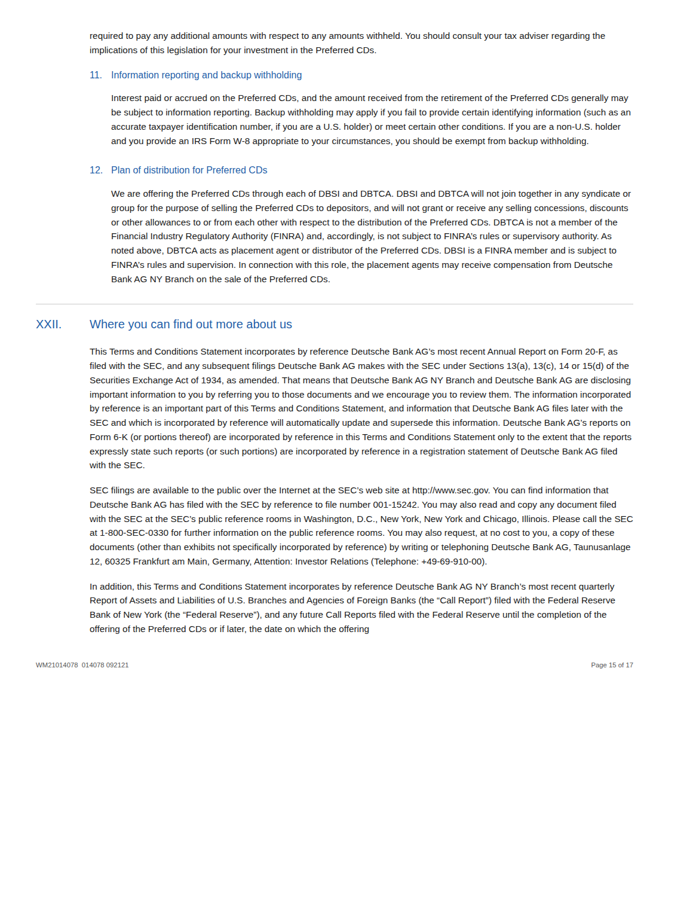required to pay any additional amounts with respect to any amounts withheld. You should consult your tax adviser regarding the implications of this legislation for your investment in the Preferred CDs.
11. Information reporting and backup withholding
Interest paid or accrued on the Preferred CDs, and the amount received from the retirement of the Preferred CDs generally may be subject to information reporting. Backup withholding may apply if you fail to provide certain identifying information (such as an accurate taxpayer identification number, if you are a U.S. holder) or meet certain other conditions. If you are a non-U.S. holder and you provide an IRS Form W-8 appropriate to your circumstances, you should be exempt from backup withholding.
12. Plan of distribution for Preferred CDs
We are offering the Preferred CDs through each of DBSI and DBTCA. DBSI and DBTCA will not join together in any syndicate or group for the purpose of selling the Preferred CDs to depositors, and will not grant or receive any selling concessions, discounts or other allowances to or from each other with respect to the distribution of the Preferred CDs. DBTCA is not a member of the Financial Industry Regulatory Authority (FINRA) and, accordingly, is not subject to FINRA’s rules or supervisory authority. As noted above, DBTCA acts as placement agent or distributor of the Preferred CDs. DBSI is a FINRA member and is subject to FINRA’s rules and supervision. In connection with this role, the placement agents may receive compensation from Deutsche Bank AG NY Branch on the sale of the Preferred CDs.
XXII. Where you can find out more about us
This Terms and Conditions Statement incorporates by reference Deutsche Bank AG’s most recent Annual Report on Form 20-F, as filed with the SEC, and any subsequent filings Deutsche Bank AG makes with the SEC under Sections 13(a), 13(c), 14 or 15(d) of the Securities Exchange Act of 1934, as amended. That means that Deutsche Bank AG NY Branch and Deutsche Bank AG are disclosing important information to you by referring you to those documents and we encourage you to review them. The information incorporated by reference is an important part of this Terms and Conditions Statement, and information that Deutsche Bank AG files later with the SEC and which is incorporated by reference will automatically update and supersede this information. Deutsche Bank AG’s reports on Form 6-K (or portions thereof) are incorporated by reference in this Terms and Conditions Statement only to the extent that the reports expressly state such reports (or such portions) are incorporated by reference in a registration statement of Deutsche Bank AG filed with the SEC.
SEC filings are available to the public over the Internet at the SEC’s web site at http://www.sec.gov. You can find information that Deutsche Bank AG has filed with the SEC by reference to file number 001-15242. You may also read and copy any document filed with the SEC at the SEC’s public reference rooms in Washington, D.C., New York, New York and Chicago, Illinois. Please call the SEC at 1-800-SEC-0330 for further information on the public reference rooms. You may also request, at no cost to you, a copy of these documents (other than exhibits not specifically incorporated by reference) by writing or telephoning Deutsche Bank AG, Taunusanlage 12, 60325 Frankfurt am Main, Germany, Attention: Investor Relations (Telephone: +49-69-910-00).
In addition, this Terms and Conditions Statement incorporates by reference Deutsche Bank AG NY Branch’s most recent quarterly Report of Assets and Liabilities of U.S. Branches and Agencies of Foreign Banks (the “Call Report”) filed with the Federal Reserve Bank of New York (the “Federal Reserve”), and any future Call Reports filed with the Federal Reserve until the completion of the offering of the Preferred CDs or if later, the date on which the offering
WM21014078 014078 092121 Page 15 of 17